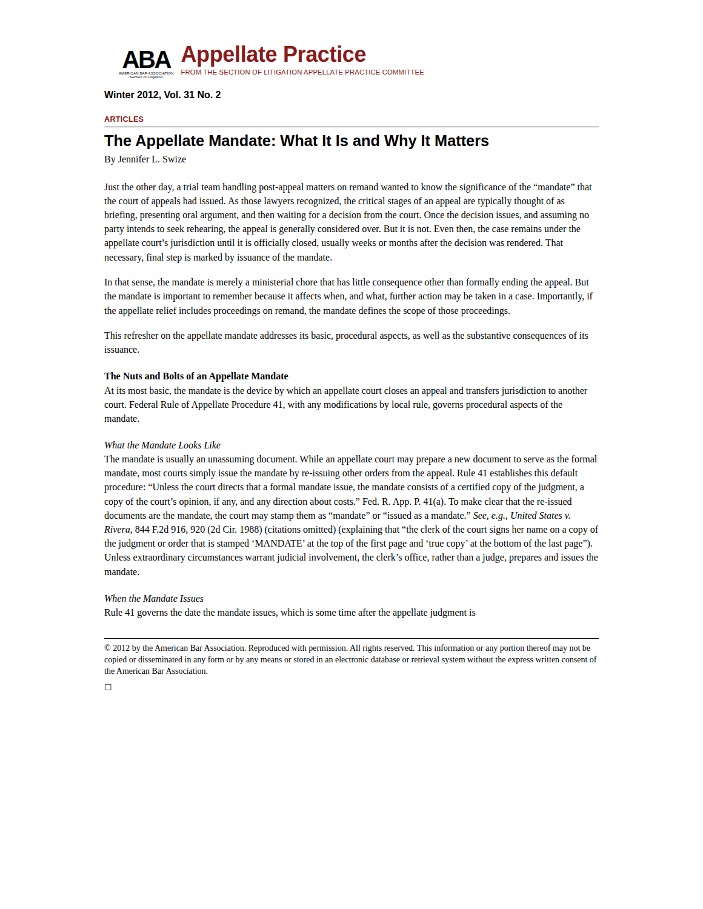ABA AMERICAN BAR ASSOCIATION
Section of Litigation
Appellate Practice
FROM THE SECTION OF LITIGATION APPELLATE PRACTICE COMMITTEE
Winter 2012, Vol. 31 No. 2
ARTICLES
The Appellate Mandate: What It Is and Why It Matters
By Jennifer L. Swize
Just the other day, a trial team handling post-appeal matters on remand wanted to know the significance of the “mandate” that the court of appeals had issued. As those lawyers recognized, the critical stages of an appeal are typically thought of as briefing, presenting oral argument, and then waiting for a decision from the court. Once the decision issues, and assuming no party intends to seek rehearing, the appeal is generally considered over. But it is not. Even then, the case remains under the appellate court’s jurisdiction until it is officially closed, usually weeks or months after the decision was rendered. That necessary, final step is marked by issuance of the mandate.
In that sense, the mandate is merely a ministerial chore that has little consequence other than formally ending the appeal. But the mandate is important to remember because it affects when, and what, further action may be taken in a case. Importantly, if the appellate relief includes proceedings on remand, the mandate defines the scope of those proceedings.
This refresher on the appellate mandate addresses its basic, procedural aspects, as well as the substantive consequences of its issuance.
The Nuts and Bolts of an Appellate Mandate
At its most basic, the mandate is the device by which an appellate court closes an appeal and transfers jurisdiction to another court. Federal Rule of Appellate Procedure 41, with any modifications by local rule, governs procedural aspects of the mandate.
What the Mandate Looks Like
The mandate is usually an unassuming document. While an appellate court may prepare a new document to serve as the formal mandate, most courts simply issue the mandate by re-issuing other orders from the appeal. Rule 41 establishes this default procedure: “Unless the court directs that a formal mandate issue, the mandate consists of a certified copy of the judgment, a copy of the court’s opinion, if any, and any direction about costs.” Fed. R. App. P. 41(a). To make clear that the re-issued documents are the mandate, the court may stamp them as “mandate” or “issued as a mandate.” See, e.g., United States v. Rivera, 844 F.2d 916, 920 (2d Cir. 1988) (citations omitted) (explaining that “the clerk of the court signs her name on a copy of the judgment or order that is stamped ‘MANDATE’ at the top of the first page and ‘true copy’ at the bottom of the last page”). Unless extraordinary circumstances warrant judicial involvement, the clerk’s office, rather than a judge, prepares and issues the mandate.
When the Mandate Issues
Rule 41 governs the date the mandate issues, which is some time after the appellate judgment is
© 2012 by the American Bar Association. Reproduced with permission. All rights reserved. This information or any portion thereof may not be copied or disseminated in any form or by any means or stored in an electronic database or retrieval system without the express written consent of the American Bar Association.
☐